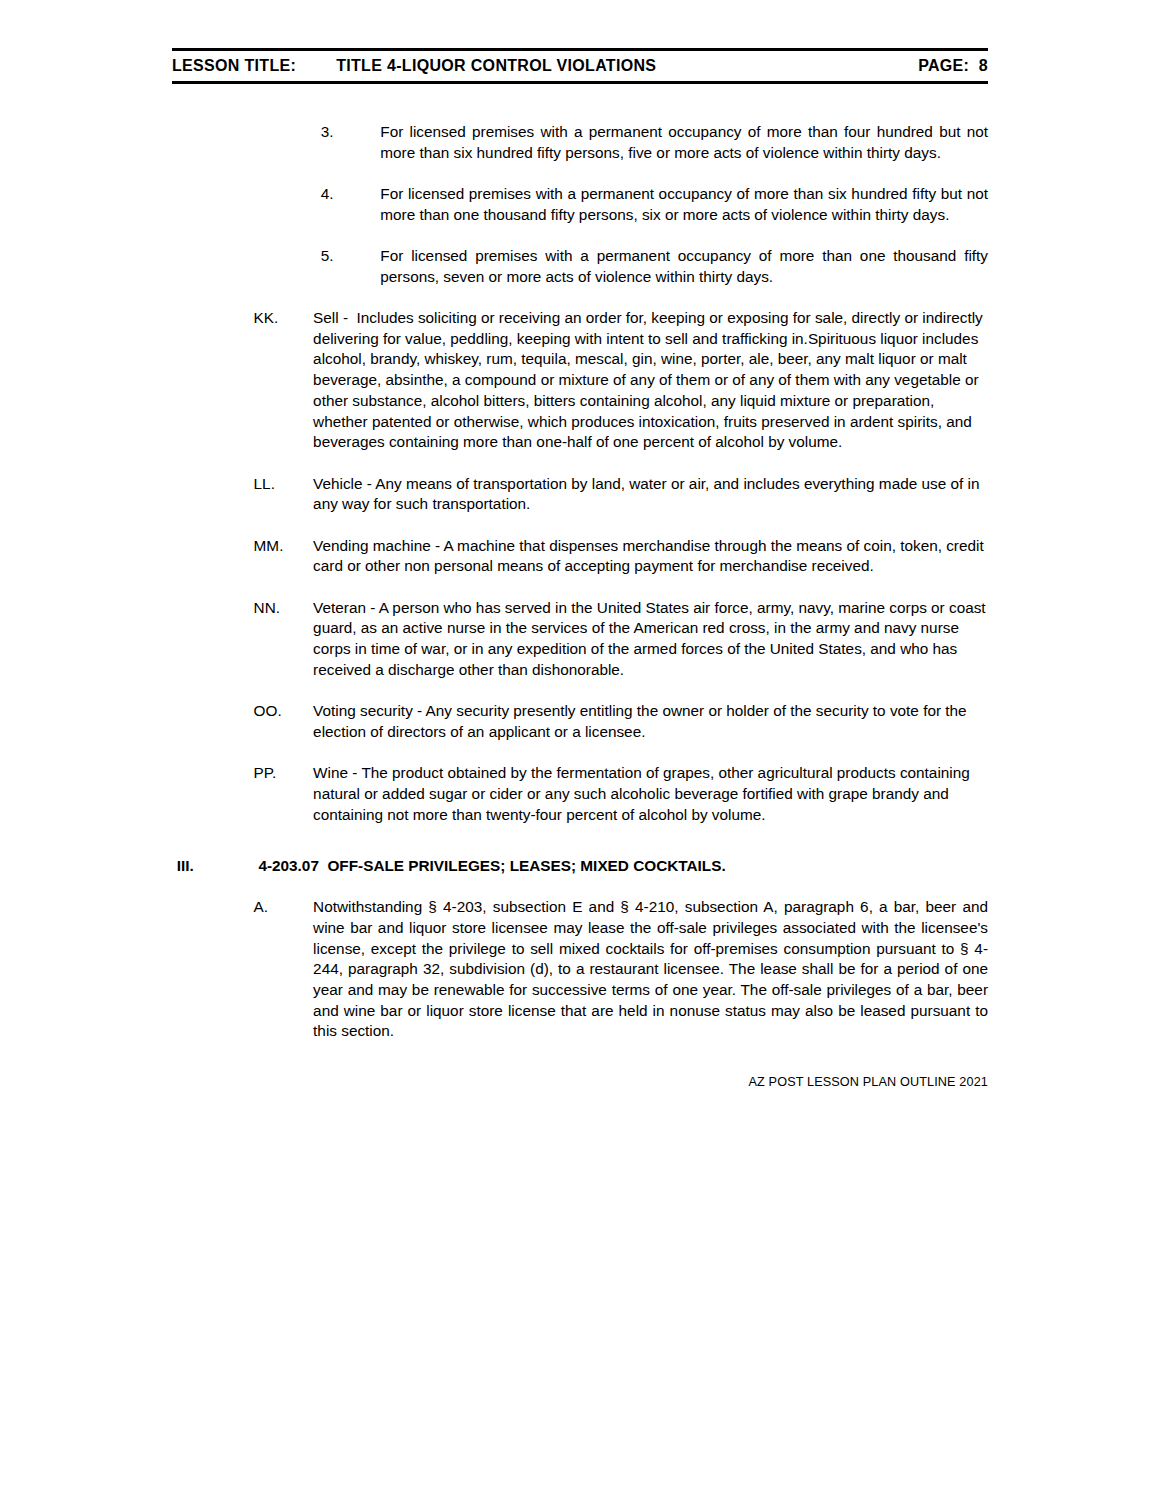LESSON TITLE: TITLE 4-LIQUOR CONTROL VIOLATIONS
PAGE: 8
3. For licensed premises with a permanent occupancy of more than four hundred but not more than six hundred fifty persons, five or more acts of violence within thirty days.
4. For licensed premises with a permanent occupancy of more than six hundred fifty but not more than one thousand fifty persons, six or more acts of violence within thirty days.
5. For licensed premises with a permanent occupancy of more than one thousand fifty persons, seven or more acts of violence within thirty days.
KK. Sell - Includes soliciting or receiving an order for, keeping or exposing for sale, directly or indirectly delivering for value, peddling, keeping with intent to sell and trafficking in.Spirituous liquor includes alcohol, brandy, whiskey, rum, tequila, mescal, gin, wine, porter, ale, beer, any malt liquor or malt beverage, absinthe, a compound or mixture of any of them or of any of them with any vegetable or other substance, alcohol bitters, bitters containing alcohol, any liquid mixture or preparation, whether patented or otherwise, which produces intoxication, fruits preserved in ardent spirits, and beverages containing more than one-half of one percent of alcohol by volume.
LL. Vehicle - Any means of transportation by land, water or air, and includes everything made use of in any way for such transportation.
MM. Vending machine - A machine that dispenses merchandise through the means of coin, token, credit card or other non personal means of accepting payment for merchandise received.
NN. Veteran - A person who has served in the United States air force, army, navy, marine corps or coast guard, as an active nurse in the services of the American red cross, in the army and navy nurse corps in time of war, or in any expedition of the armed forces of the United States, and who has received a discharge other than dishonorable.
OO. Voting security - Any security presently entitling the owner or holder of the security to vote for the election of directors of an applicant or a licensee.
PP. Wine - The product obtained by the fermentation of grapes, other agricultural products containing natural or added sugar or cider or any such alcoholic beverage fortified with grape brandy and containing not more than twenty-four percent of alcohol by volume.
III. 4-203.07 OFF-SALE PRIVILEGES; LEASES; MIXED COCKTAILS.
A. Notwithstanding § 4-203, subsection E and § 4-210, subsection A, paragraph 6, a bar, beer and wine bar and liquor store licensee may lease the off-sale privileges associated with the licensee's license, except the privilege to sell mixed cocktails for off-premises consumption pursuant to § 4-244, paragraph 32, subdivision (d), to a restaurant licensee. The lease shall be for a period of one year and may be renewable for successive terms of one year. The off-sale privileges of a bar, beer and wine bar or liquor store license that are held in nonuse status may also be leased pursuant to this section.
AZ POST LESSON PLAN OUTLINE 2021